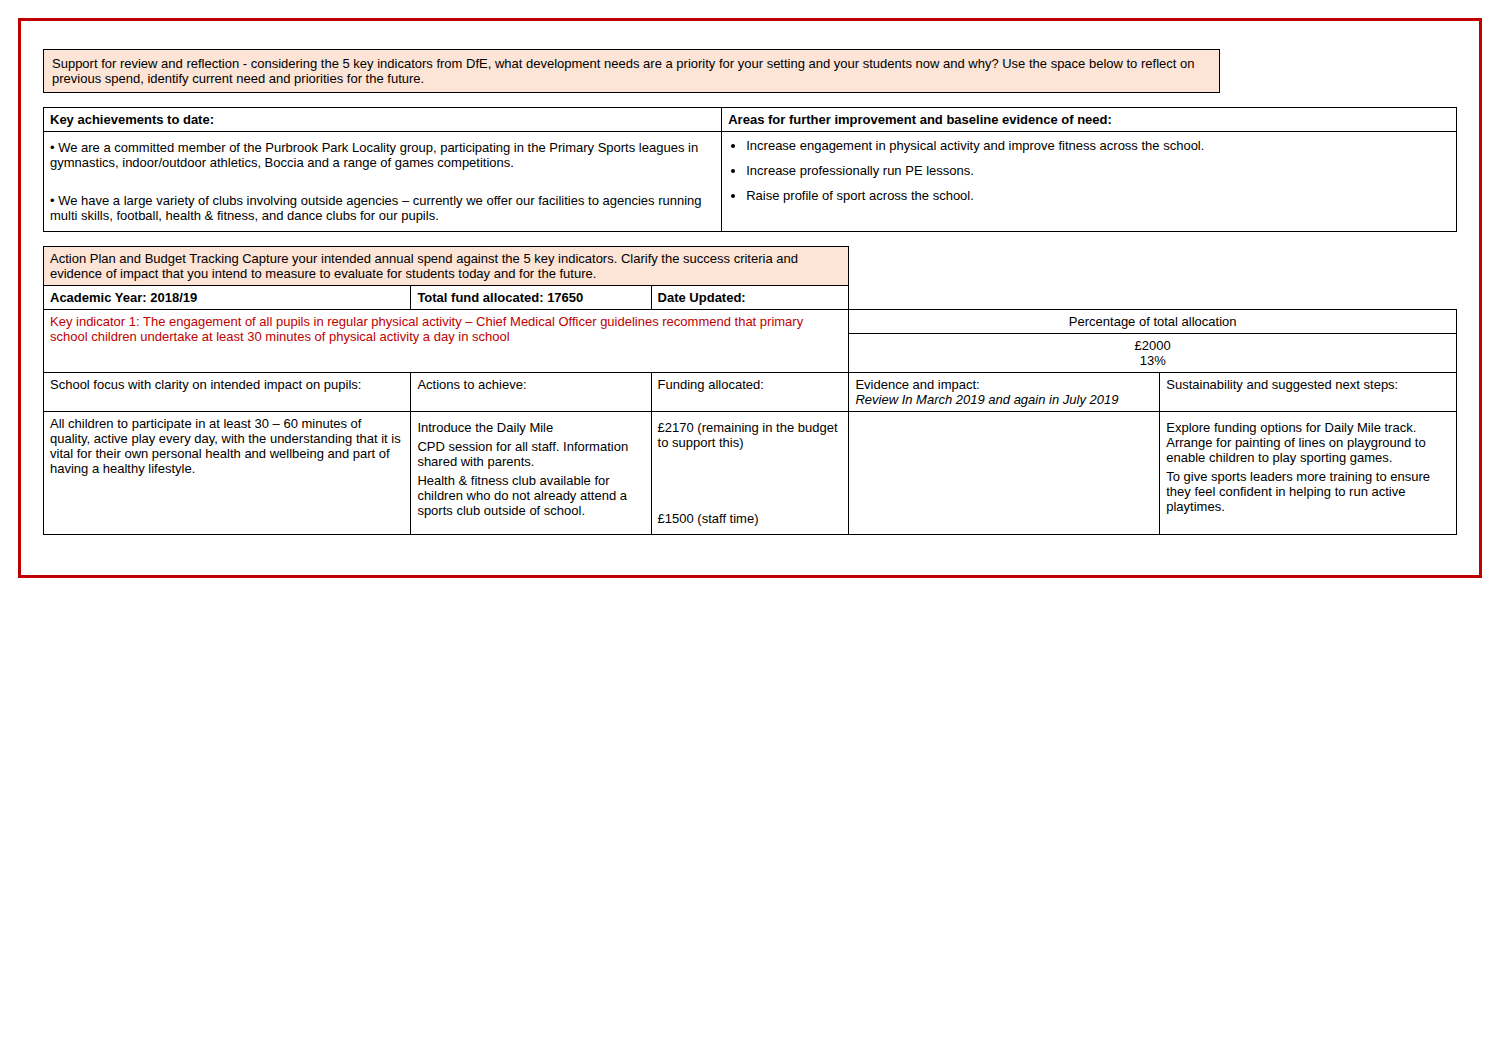Support for review and reflection - considering the 5 key indicators from DfE, what development needs are a priority for your setting and your students now and why? Use the space below to reflect on previous spend, identify current need and priorities for the future.
| Key achievements to date: | Areas for further improvement and baseline evidence of need: |
| • We are a committed member of the Purbrook Park Locality group, participating in the Primary Sports leagues in gymnastics, indoor/outdoor athletics, Boccia and a range of games competitions. • We have a large variety of clubs involving outside agencies – currently we offer our facilities to agencies running multi skills, football, health & fitness, and dance clubs for our pupils. | Increase engagement in physical activity and improve fitness across the school. Increase professionally run PE lessons. Raise profile of sport across the school. |
| Action Plan and Budget Tracking Capture your intended annual spend against the 5 key indicators. Clarify the success criteria and evidence of impact that you intend to measure to evaluate for students today and for the future. | |
| Academic Year: 2018/19 | Total fund allocated: 17650 | Date Updated: | |
| Key indicator 1: The engagement of all pupils in regular physical activity – Chief Medical Officer guidelines recommend that primary school children undertake at least 30 minutes of physical activity a day in school | Percentage of total allocation |
| £2000 13% |
| School focus with clarity on intended impact on pupils: | Actions to achieve: | Funding allocated: | Evidence and impact: Review In March 2019 and again in July 2019 | Sustainability and suggested next steps: |
| All children to participate in at least 30 – 60 minutes of quality, active play every day, with the understanding that it is vital for their own personal health and wellbeing and part of having a healthy lifestyle. | Introduce the Daily Mile CPD session for all staff. Information shared with parents. Health & fitness club available for children who do not already attend a sports club outside of school. | £2170 (remaining in the budget to support this) £1500 (staff time) | | Explore funding options for Daily Mile track. Arrange for painting of lines on playground to enable children to play sporting games. To give sports leaders more training to ensure they feel confident in helping to run active playtimes. |